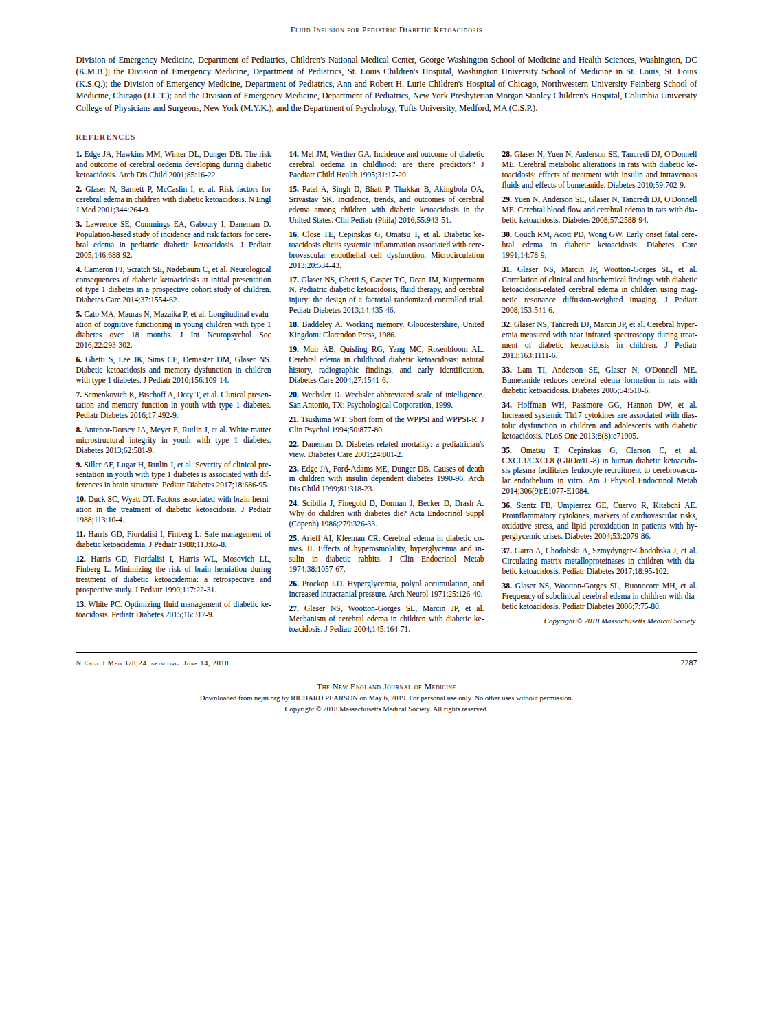Fluid Infusion for Pediatric Diabetic Ketoacidosis
Division of Emergency Medicine, Department of Pediatrics, Children's National Medical Center, George Washington School of Medicine and Health Sciences, Washington, DC (K.M.B.); the Division of Emergency Medicine, Department of Pediatrics, St. Louis Children's Hospital, Washington University School of Medicine in St. Louis, St. Louis (K.S.Q.); the Division of Emergency Medicine, Department of Pediatrics, Ann and Robert H. Lurie Children's Hospital of Chicago, Northwestern University Feinberg School of Medicine, Chicago (J.L.T.); and the Division of Emergency Medicine, Department of Pediatrics, New York Presbyterian Morgan Stanley Children's Hospital, Columbia University College of Physicians and Surgeons, New York (M.Y.K.); and the Department of Psychology, Tufts University, Medford, MA (C.S.P.).
References
1. Edge JA, Hawkins MM, Winter DL, Dunger DB. The risk and outcome of cerebral oedema developing during diabetic ketoacidosis. Arch Dis Child 2001;85:16-22.
2. Glaser N, Barnett P, McCaslin I, et al. Risk factors for cerebral edema in children with diabetic ketoacidosis. N Engl J Med 2001;344:264-9.
3. Lawrence SE, Cummings EA, Gaboury I, Daneman D. Population-based study of incidence and risk factors for cerebral edema in pediatric diabetic ketoacidosis. J Pediatr 2005;146:688-92.
4. Cameron FJ, Scratch SE, Nadebaum C, et al. Neurological consequences of diabetic ketoacidosis at initial presentation of type 1 diabetes in a prospective cohort study of children. Diabetes Care 2014;37:1554-62.
5. Cato MA, Mauras N, Mazaika P, et al. Longitudinal evaluation of cognitive functioning in young children with type 1 diabetes over 18 months. J Int Neuropsychol Soc 2016;22:293-302.
6. Ghetti S, Lee JK, Sims CE, Demaster DM, Glaser NS. Diabetic ketoacidosis and memory dysfunction in children with type 1 diabetes. J Pediatr 2010;156:109-14.
7. Semenkovich K, Bischoff A, Doty T, et al. Clinical presentation and memory function in youth with type 1 diabetes. Pediatr Diabetes 2016;17:492-9.
8. Antenor-Dorsey JA, Meyer E, Rutlin J, et al. White matter microstructural integrity in youth with type 1 diabetes. Diabetes 2013;62:581-9.
9. Siller AF, Lugar H, Rutlin J, et al. Severity of clinical presentation in youth with type 1 diabetes is associated with differences in brain structure. Pediatr Diabetes 2017;18:686-95.
10. Duck SC, Wyatt DT. Factors associated with brain herniation in the treatment of diabetic ketoacidosis. J Pediatr 1988;113:10-4.
11. Harris GD, Fiordalisi I, Finberg L. Safe management of diabetic ketoacidemia. J Pediatr 1988;113:65-8.
12. Harris GD, Fiordalisi I, Harris WL, Mosovich LL, Finberg L. Minimizing the risk of brain herniation during treatment of diabetic ketoacidemia: a retrospective and prospective study. J Pediatr 1990;117:22-31.
13. White PC. Optimizing fluid management of diabetic ketoacidosis. Pediatr Diabetes 2015;16:317-9.
14. Mel JM, Werther GA. Incidence and outcome of diabetic cerebral oedema in childhood: are there predictors? J Paediatr Child Health 1995;31:17-20.
15. Patel A, Singh D, Bhatt P, Thakkar B, Akingbola OA, Srivastav SK. Incidence, trends, and outcomes of cerebral edema among children with diabetic ketoacidosis in the United States. Clin Pediatr (Phila) 2016;55:943-51.
16. Close TE, Cepinskas G, Omatsu T, et al. Diabetic ketoacidosis elicits systemic inflammation associated with cerebrovascular endothelial cell dysfunction. Microcirculation 2013;20:534-43.
17. Glaser NS, Ghetti S, Casper TC, Dean JM, Kuppermann N. Pediatric diabetic ketoacidosis, fluid therapy, and cerebral injury: the design of a factorial randomized controlled trial. Pediatr Diabetes 2013;14:435-46.
18. Baddeley A. Working memory. Gloucestershire, United Kingdom: Clarendon Press, 1986.
19. Muir AB, Quisling RG, Yang MC, Rosenbloom AL. Cerebral edema in childhood diabetic ketoacidosis: natural history, radiographic findings, and early identification. Diabetes Care 2004;27:1541-6.
20. Wechsler D. Wechsler abbreviated scale of intelligence. San Antonio, TX: Psychological Corporation, 1999.
21. Tsushima WT. Short form of the WPPSI and WPPSI-R. J Clin Psychol 1994;50:877-80.
22. Daneman D. Diabetes-related mortality: a pediatrician's view. Diabetes Care 2001;24:801-2.
23. Edge JA, Ford-Adams ME, Dunger DB. Causes of death in children with insulin dependent diabetes 1990-96. Arch Dis Child 1999;81:318-23.
24. Scibilia J, Finegold D, Dorman J, Becker D, Drash A. Why do children with diabetes die? Acta Endocrinol Suppl (Copenh) 1986;279:326-33.
25. Arieff AI, Kleeman CR. Cerebral edema in diabetic comas. II. Effects of hyperosmolality, hyperglycemia and insulin in diabetic rabbits. J Clin Endocrinol Metab 1974;38:1057-67.
26. Prockop LD. Hyperglycemia, polyol accumulation, and increased intracranial pressure. Arch Neurol 1971;25:126-40.
27. Glaser NS, Wootton-Gorges SL, Marcin JP, et al. Mechanism of cerebral edema in children with diabetic ketoacidosis. J Pediatr 2004;145:164-71.
28. Glaser N, Yuen N, Anderson SE, Tancredi DJ, O'Donnell ME. Cerebral metabolic alterations in rats with diabetic ketoacidosis: effects of treatment with insulin and intravenous fluids and effects of bumetanide. Diabetes 2010;59:702-9.
29. Yuen N, Anderson SE, Glaser N, Tancredi DJ, O'Donnell ME. Cerebral blood flow and cerebral edema in rats with diabetic ketoacidosis. Diabetes 2008;57:2588-94.
30. Couch RM, Acott PD, Wong GW. Early onset fatal cerebral edema in diabetic ketoacidosis. Diabetes Care 1991;14:78-9.
31. Glaser NS, Marcin JP, Wootton-Gorges SL, et al. Correlation of clinical and biochemical findings with diabetic ketoacidosis-related cerebral edema in children using magnetic resonance diffusion-weighted imaging. J Pediatr 2008;153:541-6.
32. Glaser NS, Tancredi DJ, Marcin JP, et al. Cerebral hyperemia measured with near infrared spectroscopy during treatment of diabetic ketoacidosis in children. J Pediatr 2013;163:1111-6.
33. Lam TI, Anderson SE, Glaser N, O'Donnell ME. Bumetanide reduces cerebral edema formation in rats with diabetic ketoacidosis. Diabetes 2005;54:510-6.
34. Hoffman WH, Passmore GG, Hannon DW, et al. Increased systemic Th17 cytokines are associated with diastolic dysfunction in children and adolescents with diabetic ketoacidosis. PLoS One 2013;8(8):e71905.
35. Omatsu T, Cepinskas G, Clarson C, et al. CXCL1/CXCL8 (GROα/IL-8) in human diabetic ketoacidosis plasma facilitates leukocyte recruitment to cerebrovascular endothelium in vitro. Am J Physiol Endocrinol Metab 2014;306(9):E1077-E1084.
36. Stentz FB, Umpierrez GE, Cuervo R, Kitabchi AE. Proinflammatory cytokines, markers of cardiovascular risks, oxidative stress, and lipid peroxidation in patients with hyperglycemic crises. Diabetes 2004;53:2079-86.
37. Garro A, Chodobski A, Szmydynger-Chodobska J, et al. Circulating matrix metalloproteinases in children with diabetic ketoacidosis. Pediatr Diabetes 2017;18:95-102.
38. Glaser NS, Wootton-Gorges SL, Buonocore MH, et al. Frequency of subclinical cerebral edema in children with diabetic ketoacidosis. Pediatr Diabetes 2006;7:75-80.
Copyright © 2018 Massachusetts Medical Society.
N Engl J Med 378;24 nejm.org June 14, 2018 2287
The New England Journal of Medicine
Downloaded from nejm.org by RICHARD PEARSON on May 6, 2019. For personal use only. No other uses without permission.
Copyright © 2018 Massachusetts Medical Society. All rights reserved.